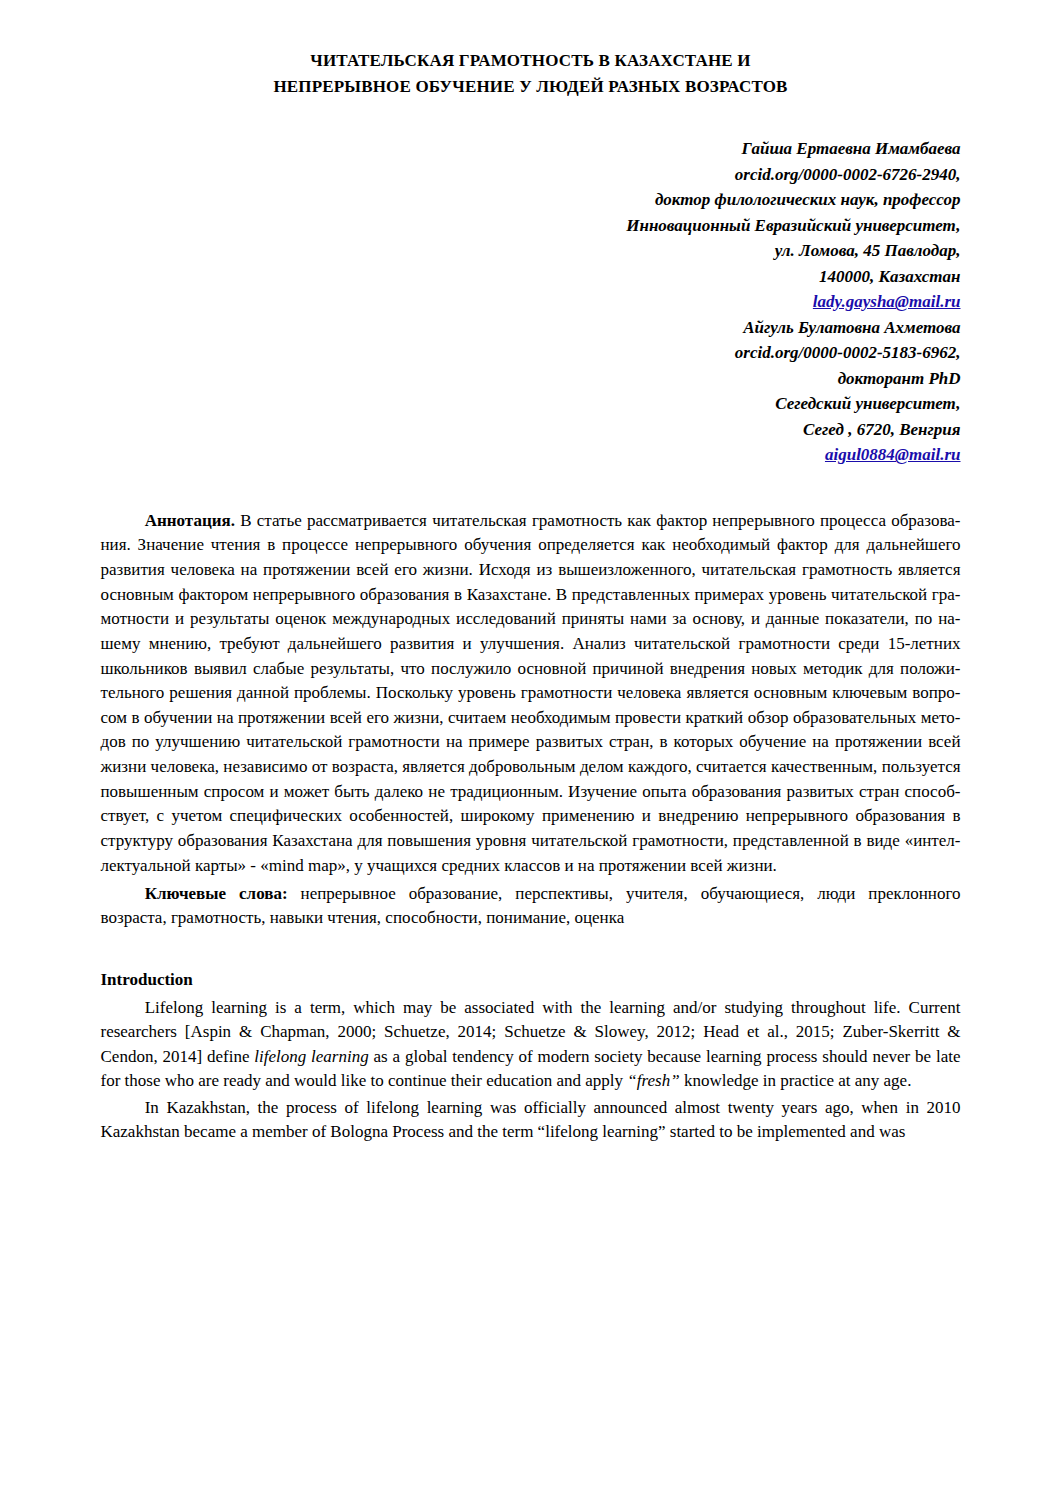Читательская грамотность в Казахстане и
непрерывное обучение у людей разных возрастов
Гайша Ертаевна Имамбаева
orcid.org/0000-0002-6726-2940,
доктор филологических наук, профессор
Инновационный Евразийский университет,
ул. Ломова, 45 Павлодар,
140000, Казахстан
lady.gaysha@mail.ru
Айгуль Булатовна Ахметова
orcid.org/0000-0002-5183-6962,
докторант PhD
Сегедский университет,
Сегед , 6720, Венгрия
aigul0884@mail.ru
Аннотация. В статье рассматривается читательская грамотность как фактор непрерывного процесса образования. Значение чтения в процессе непрерывного обучения определяется как необходимый фактор для дальнейшего развития человека на протяжении всей его жизни. Исходя из вышеизложенного, читательская грамотность является основным фактором непрерывного образования в Казахстане. В представленных примерах уровень читательской грамотности и результаты оценок международных исследований приняты нами за основу, и данные показатели, по нашему мнению, требуют дальнейшего развития и улучшения. Анализ читательской грамотности среди 15-летних школьников выявил слабые результаты, что послужило основной причиной внедрения новых методик для положительного решения данной проблемы. Поскольку уровень грамотности человека является основным ключевым вопросом в обучении на протяжении всей его жизни, считаем необходимым провести краткий обзор образовательных методов по улучшению читательской грамотности на примере развитых стран, в которых обучение на протяжении всей жизни человека, независимо от возраста, является добровольным делом каждого, считается качественным, пользуется повышенным спросом и может быть далеко не традиционным. Изучение опыта образования развитых стран способствует, с учетом специфических особенностей, широкому применению и внедрению непрерывного образования в структуру образования Казахстана для повышения уровня читательской грамотности, представленной в виде «интеллектуальной карты» - «mind map», у учащихся средних классов и на протяжении всей жизни.
Ключевые слова: непрерывное образование, перспективы, учителя, обучающиеся, люди преклонного возраста, грамотность, навыки чтения, способности, понимание, оценка
Introduction
Lifelong learning is a term, which may be associated with the learning and/or studying throughout life. Current researchers [Aspin & Chapman, 2000; Schuetze, 2014; Schuetze & Slowey, 2012; Head et al., 2015; Zuber-Skerritt & Cendon, 2014] define lifelong learning as a global tendency of modern society because learning process should never be late for those who are ready and would like to continue their education and apply “fresh” knowledge in practice at any age.
In Kazakhstan, the process of lifelong learning was officially announced almost twenty years ago, when in 2010 Kazakhstan became a member of Bologna Process and the term “lifelong learning” started to be implemented and was